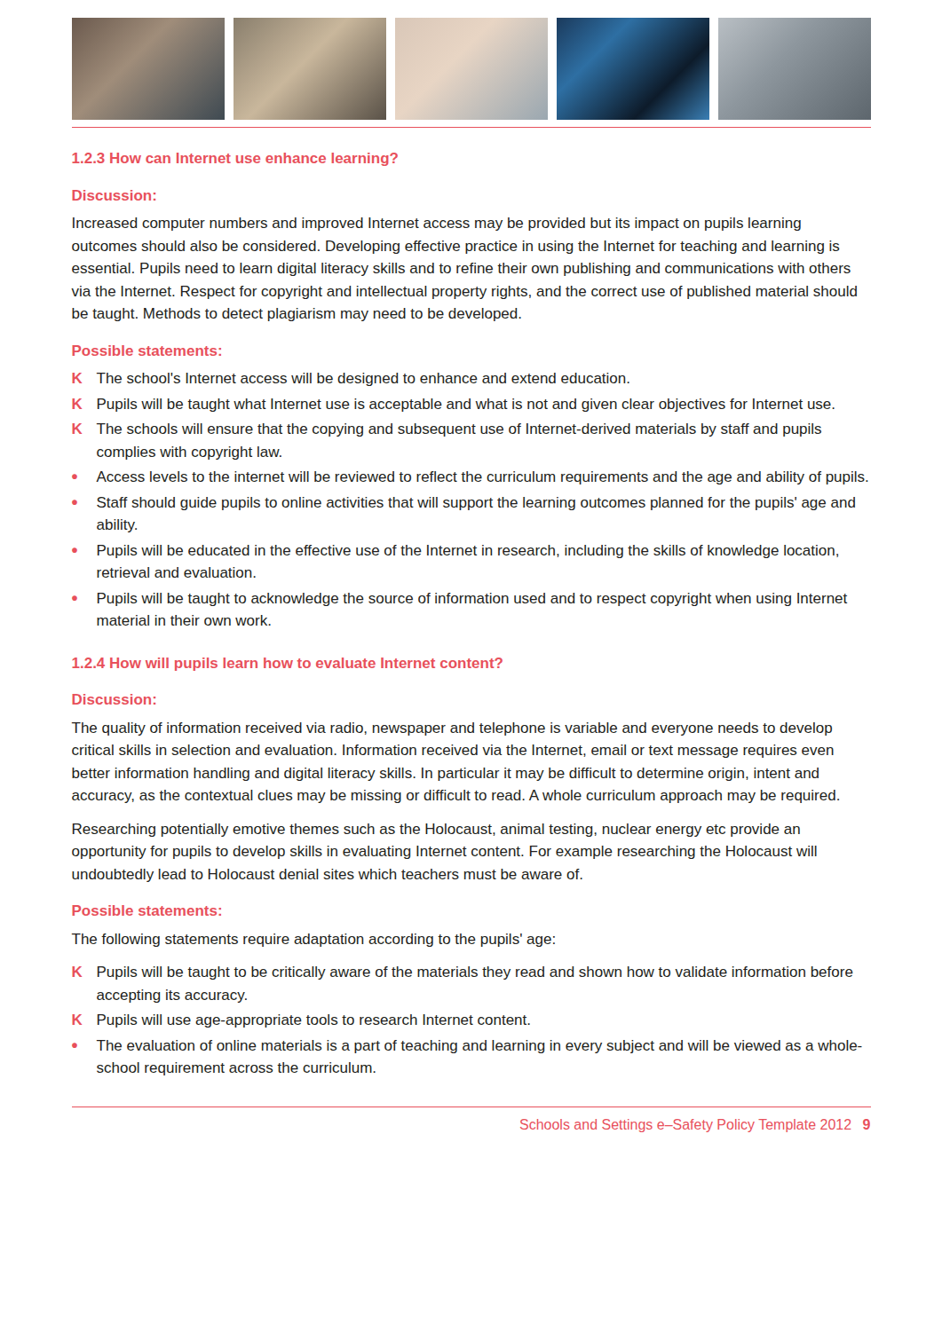1.2.3 How can Internet use enhance learning?
Discussion:
Increased computer numbers and improved Internet access may be provided but its impact on pupils learning outcomes should also be considered. Developing effective practice in using the Internet for teaching and learning is essential. Pupils need to learn digital literacy skills and to refine their own publishing and communications with others via the Internet. Respect for copyright and intellectual property rights, and the correct use of published material should be taught. Methods to detect plagiarism may need to be developed.
Possible statements:
KThe school's Internet access will be designed to enhance and extend education.
KPupils will be taught what Internet use is acceptable and what is not and given clear objectives for Internet use.
KThe schools will ensure that the copying and subsequent use of Internet-derived materials by staff and pupils complies with copyright law.
•Access levels to the internet will be reviewed to reflect the curriculum requirements and the age and ability of pupils.
•Staff should guide pupils to online activities that will support the learning outcomes planned for the pupils' age and ability.
•Pupils will be educated in the effective use of the Internet in research, including the skills of knowledge location, retrieval and evaluation.
•Pupils will be taught to acknowledge the source of information used and to respect copyright when using Internet material in their own work.
1.2.4 How will pupils learn how to evaluate Internet content?
Discussion:
The quality of information received via radio, newspaper and telephone is variable and everyone needs to develop critical skills in selection and evaluation. Information received via the Internet, email or text message requires even better information handling and digital literacy skills. In particular it may be difficult to determine origin, intent and accuracy, as the contextual clues may be missing or difficult to read. A whole curriculum approach may be required.
Researching potentially emotive themes such as the Holocaust, animal testing, nuclear energy etc provide an opportunity for pupils to develop skills in evaluating Internet content. For example researching the Holocaust will undoubtedly lead to Holocaust denial sites which teachers must be aware of.
Possible statements:
The following statements require adaptation according to the pupils' age:
KPupils will be taught to be critically aware of the materials they read and shown how to validate information before accepting its accuracy.
KPupils will use age-appropriate tools to research Internet content.
•The evaluation of online materials is a part of teaching and learning in every subject and will be viewed as a whole-school requirement across the curriculum.
Schools and Settings e–Safety Policy Template 2012 9